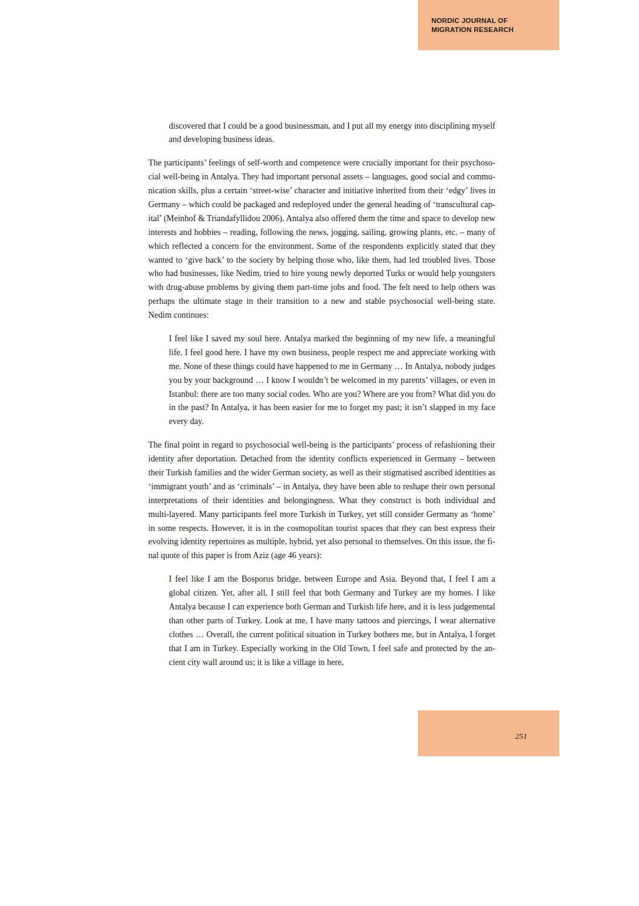Nordic Journal of
Migration Research
discovered that I could be a good businessman, and I put all my energy into disciplining myself and developing business ideas.
The participants’ feelings of self-worth and competence were crucially important for their psychosocial well-being in Antalya. They had important personal assets – languages, good social and communication skills, plus a certain ‘street-wise’ character and initiative inherited from their ‘edgy’ lives in Germany – which could be packaged and redeployed under the general heading of ‘transcultural capital’ (Meinhof & Triandafyllidou 2006). Antalya also offered them the time and space to develop new interests and hobbies – reading, following the news, jogging, sailing, growing plants, etc. – many of which reflected a concern for the environment. Some of the respondents explicitly stated that they wanted to ‘give back’ to the society by helping those who, like them, had led troubled lives. Those who had businesses, like Nedim, tried to hire young newly deported Turks or would help youngsters with drug-abuse problems by giving them part-time jobs and food. The felt need to help others was perhaps the ultimate stage in their transition to a new and stable psychosocial well-being state. Nedim continues:
I feel like I saved my soul here. Antalya marked the beginning of my new life, a meaningful life. I feel good here. I have my own business, people respect me and appreciate working with me. None of these things could have happened to me in Germany … In Antalya, nobody judges you by your background … I know I wouldn’t be welcomed in my parents’ villages, or even in Istanbul: there are too many social codes. Who are you? Where are you from? What did you do in the past? In Antalya, it has been easier for me to forget my past; it isn’t slapped in my face every day.
The final point in regard to psychosocial well-being is the participants’ process of refashioning their identity after deportation. Detached from the identity conflicts experienced in Germany – between their Turkish families and the wider German society, as well as their stigmatised ascribed identities as ‘immigrant youth’ and as ‘criminals’ – in Antalya, they have been able to reshape their own personal interpretations of their identities and belongingness. What they construct is both individual and multi-layered. Many participants feel more Turkish in Turkey, yet still consider Germany as ‘home’ in some respects. However, it is in the cosmopolitan tourist spaces that they can best express their evolving identity repertoires as multiple, hybrid, yet also personal to themselves. On this issue, the final quote of this paper is from Aziz (age 46 years):
I feel like I am the Bosporus bridge, between Europe and Asia. Beyond that, I feel I am a global citizen. Yet, after all, I still feel that both Germany and Turkey are my homes. I like Antalya because I can experience both German and Turkish life here, and it is less judgemental than other parts of Turkey. Look at me, I have many tattoos and piercings, I wear alternative clothes … Overall, the current political situation in Turkey bothers me, but in Antalya, I forget that I am in Turkey. Especially working in the Old Town, I feel safe and protected by the ancient city wall around us; it is like a village in here,
251